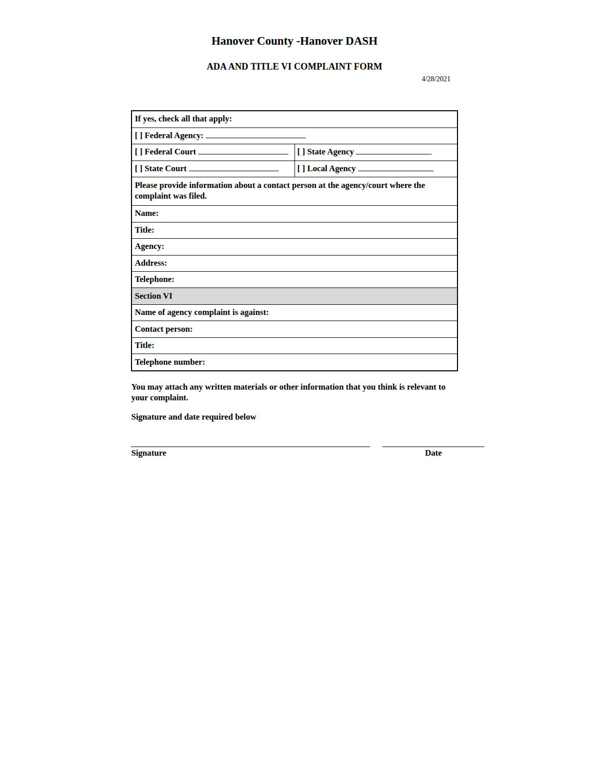Hanover County -Hanover DASH
ADA AND TITLE VI COMPLAINT FORM
4/28/2021
| If yes, check all that apply: |
| [ ] Federal Agency: |
| [ ] Federal Court | [ ] State Agency |
| [ ] State Court | [ ] Local Agency |
| Please provide information about a contact person at the agency/court where the complaint was filed. |
| Name: |
| Title: |
| Agency: |
| Address: |
| Telephone: |
| Section VI |
| Name of agency complaint is against: |
| Contact person: |
| Title: |
| Telephone number: |
You may attach any written materials or other information that you think is relevant to your complaint.
Signature and date required below
Signature
Date